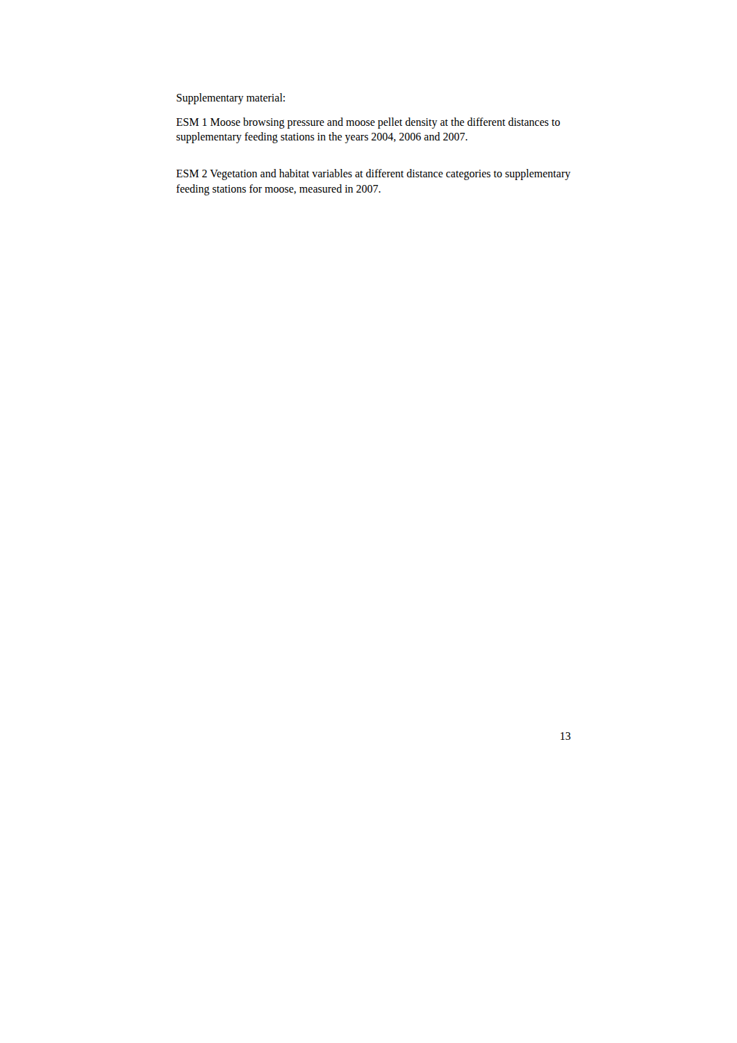Supplementary material:
ESM 1 Moose browsing pressure and moose pellet density at the different distances to supplementary feeding stations in the years 2004, 2006 and 2007.
ESM 2 Vegetation and habitat variables at different distance categories to supplementary feeding stations for moose, measured in 2007.
13